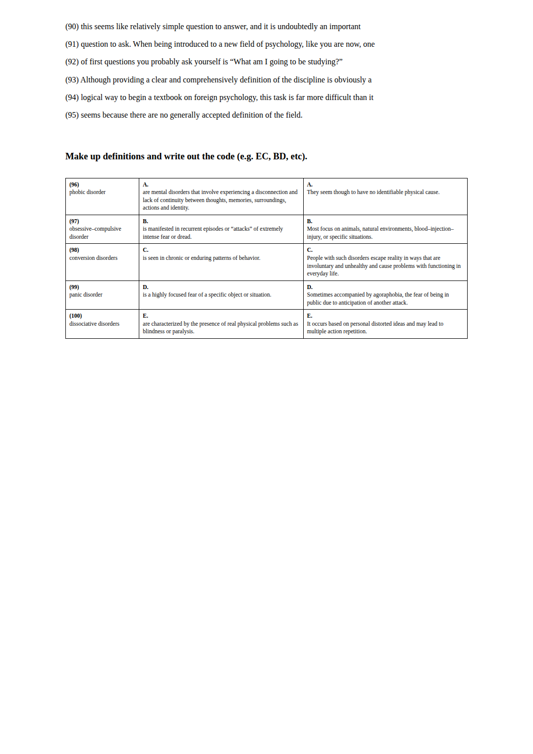(90) this seems like relatively simple question to answer, and it is undoubtedly an important
(91) question to ask. When being introduced to a new field of psychology, like you are now, one
(92) of first questions you probably ask yourself is “What am I going to be studying?”
(93) Although providing a clear and comprehensively definition of the discipline is obviously a
(94) logical way to begin a textbook on foreign psychology, this task is far more difficult than it
(95) seems because there are no generally accepted definition of the field.
Make up definitions and write out the code (e.g. EC, BD, etc).
| (96) phobic disorder | A. are mental disorders that involve experiencing a disconnection and lack of continuity between thoughts, memories, surroundings, actions and identity. | A. They seem though to have no identifiable physical cause. |
| (97) obsessive–compulsive disorder | B. is manifested in recurrent episodes or “attacks” of extremely intense fear or dread. | B. Most focus on animals, natural environments, blood–injection–injury, or specific situations. |
| (98) conversion disorders | C. is seen in chronic or enduring patterns of behavior. | C. People with such disorders escape reality in ways that are involuntary and unhealthy and cause problems with functioning in everyday life. |
| (99) panic disorder | D. is a highly focused fear of a specific object or situation. | D. Sometimes accompanied by agoraphobia, the fear of being in public due to anticipation of another attack. |
| (100) dissociative disorders | E. are characterized by the presence of real physical problems such as blindness or paralysis. | E. It occurs based on personal distorted ideas and may lead to multiple action repetition. |